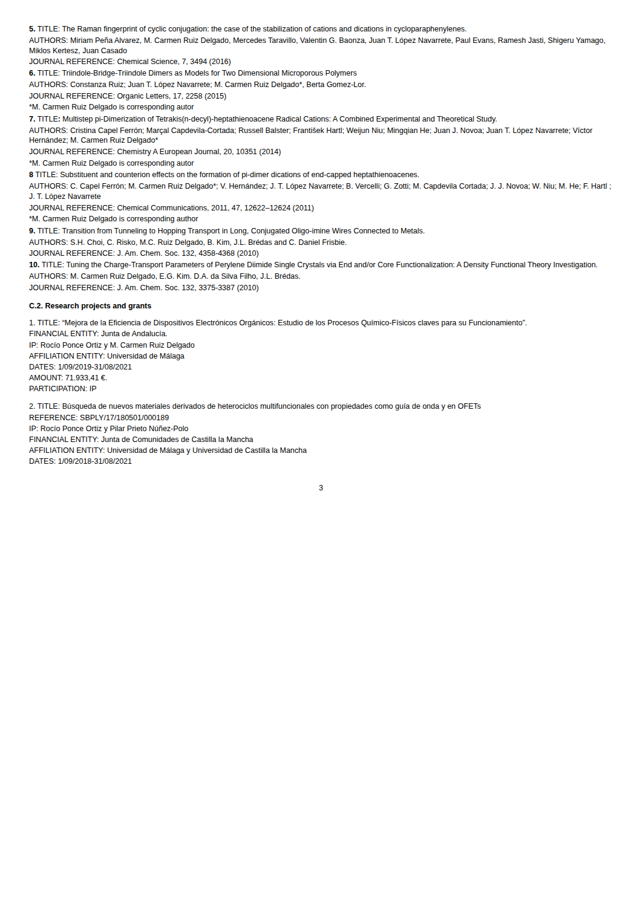5. TITLE: The Raman fingerprint of cyclic conjugation: the case of the stabilization of cations and dications in cycloparaphenylenes.
AUTHORS: Miriam Peña Alvarez, M. Carmen Ruiz Delgado, Mercedes Taravillo, Valentin G. Baonza, Juan T. López Navarrete, Paul Evans, Ramesh Jasti, Shigeru Yamago, Miklos Kertesz, Juan Casado
JOURNAL REFERENCE: Chemical Science, 7, 3494 (2016)
6. TITLE: Triindole-Bridge-Triindole Dimers as Models for Two Dimensional Microporous Polymers
AUTHORS: Constanza Ruiz; Juan T. López Navarrete; M. Carmen Ruiz Delgado*, Berta Gomez-Lor.
JOURNAL REFERENCE: Organic Letters, 17, 2258 (2015)
*M. Carmen Ruiz Delgado is corresponding autor
7. TITLE: Multistep pi-Dimerization of Tetrakis(n-decyl)-heptathienoacene Radical Cations: A Combined Experimental and Theoretical Study.
AUTHORS: Cristina Capel Ferrón; Marçal Capdevila-Cortada; Russell Balster; František Hartl; Weijun Niu; Mingqian He; Juan J. Novoa; Juan T. López Navarrete; Víctor Hernández; M. Carmen Ruiz Delgado*
JOURNAL REFERENCE: Chemistry A European Journal, 20, 10351 (2014)
*M. Carmen Ruiz Delgado is corresponding autor
8 TITLE: Substituent and counterion effects on the formation of pi-dimer dications of end-capped heptathienoacenes.
AUTHORS: C. Capel Ferrón; M. Carmen Ruiz Delgado*; V. Hernández; J. T. López Navarrete; B. Vercelli; G. Zotti; M. Capdevila Cortada; J. J. Novoa; W. Niu; M. He; F. Hartl ; J. T. López Navarrete
JOURNAL REFERENCE: Chemical Communications, 2011, 47, 12622–12624 (2011)
*M. Carmen Ruiz Delgado is corresponding author
9. TITLE: Transition from Tunneling to Hopping Transport in Long, Conjugated Oligo-imine Wires Connected to Metals.
AUTHORS: S.H. Choi, C. Risko, M.C. Ruiz Delgado, B. Kim, J.L. Brédas and C. Daniel Frisbie.
JOURNAL REFERENCE: J. Am. Chem. Soc. 132, 4358-4368 (2010)
10. TITLE: Tuning the Charge-Transport Parameters of Perylene Diimide Single Crystals via End and/or Core Functionalization: A Density Functional Theory Investigation.
AUTHORS: M. Carmen Ruiz Delgado, E.G. Kim. D.A. da Silva Filho, J.L. Brédas.
JOURNAL REFERENCE: J. Am. Chem. Soc. 132, 3375-3387 (2010)
C.2. Research projects and grants
1. TITLE: “Mejora de la Eficiencia de Dispositivos Electrónicos Orgánicos: Estudio de los Procesos Químico-Físicos claves para su Funcionamiento”.
FINANCIAL ENTITY: Junta de Andalucía.
IP: Rocío Ponce Ortiz y M. Carmen Ruiz Delgado
AFFILIATION ENTITY: Universidad de Málaga
DATES: 1/09/2019-31/08/2021
AMOUNT: 71.933,41 €.
PARTICIPATION: IP
2. TITLE: Búsqueda de nuevos materiales derivados de heterociclos multifuncionales con propiedades como guía de onda y en OFETs
REFERENCE: SBPLY/17/180501/000189
IP: Rocío Ponce Ortiz y Pilar Prieto Núñez-Polo
FINANCIAL ENTITY: Junta de Comunidades de Castilla la Mancha
AFFILIATION ENTITY: Universidad de Málaga y Universidad de Castilla la Mancha
DATES: 1/09/2018-31/08/2021
3